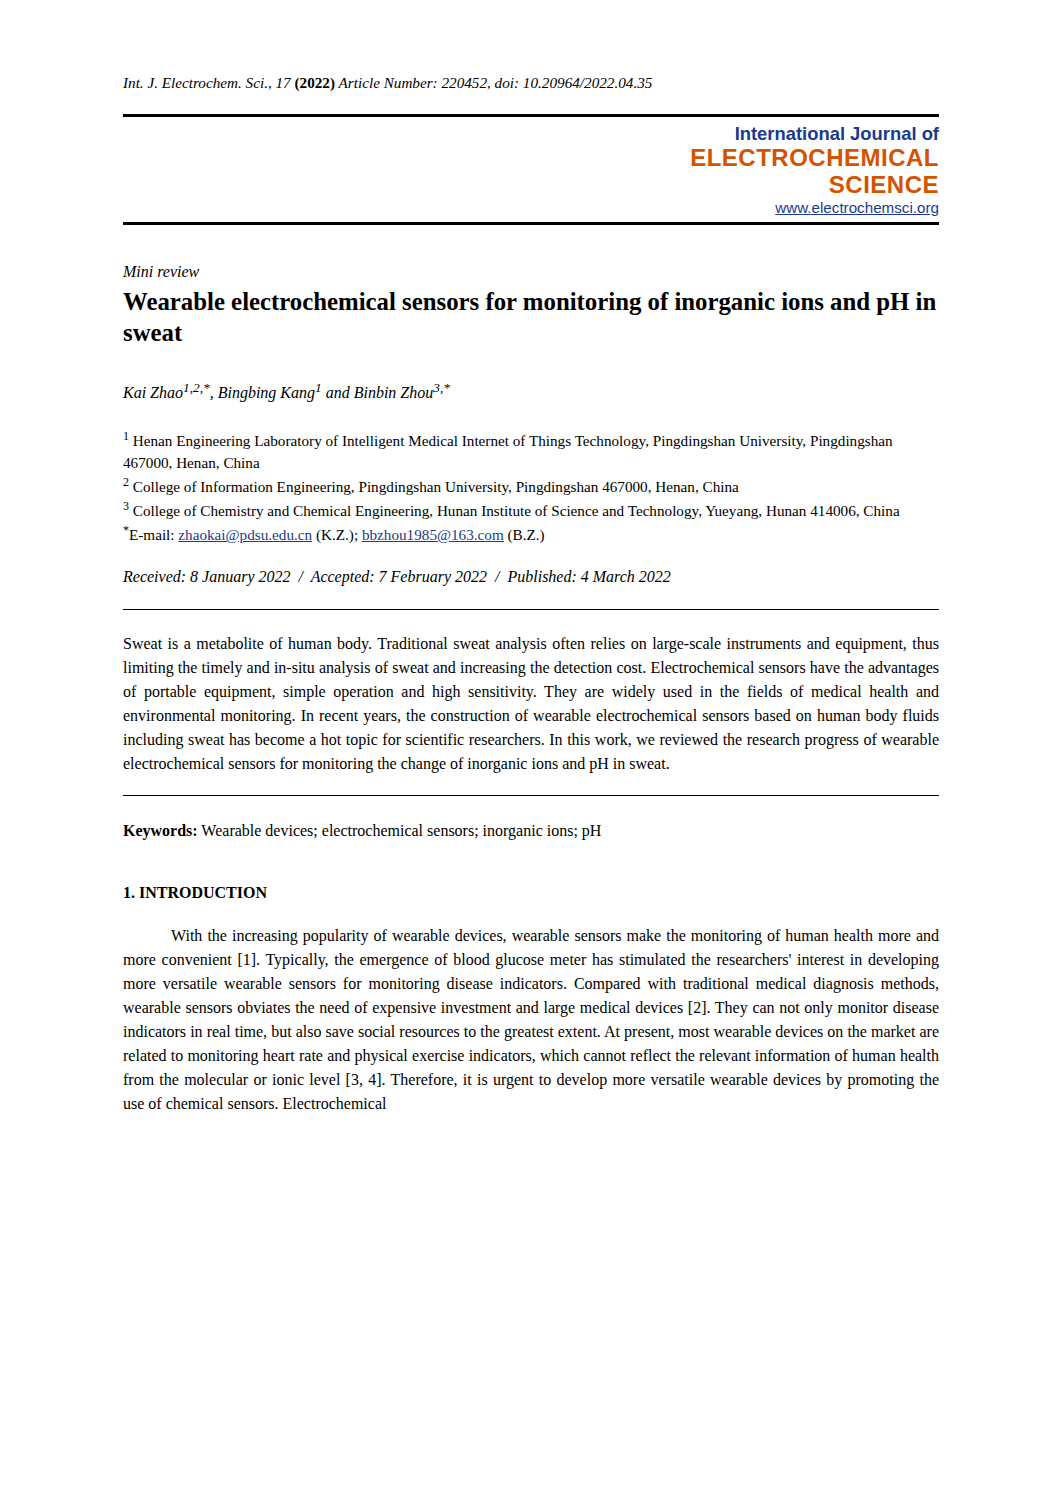Int. J. Electrochem. Sci., 17 (2022) Article Number: 220452, doi: 10.20964/2022.04.35
International Journal of
ELECTROCHEMICAL
SCIENCE
www.electrochemsci.org
Mini review
Wearable electrochemical sensors for monitoring of inorganic ions and pH in sweat
Kai Zhao1,2,*, Bingbing Kang1 and Binbin Zhou3,*
1 Henan Engineering Laboratory of Intelligent Medical Internet of Things Technology, Pingdingshan University, Pingdingshan 467000, Henan, China
2 College of Information Engineering, Pingdingshan University, Pingdingshan 467000, Henan, China
3 College of Chemistry and Chemical Engineering, Hunan Institute of Science and Technology, Yueyang, Hunan 414006, China
*E-mail: zhaokai@pdsu.edu.cn (K.Z.); bbzhou1985@163.com (B.Z.)
Received: 8 January 2022 / Accepted: 7 February 2022 / Published: 4 March 2022
Sweat is a metabolite of human body. Traditional sweat analysis often relies on large-scale instruments and equipment, thus limiting the timely and in-situ analysis of sweat and increasing the detection cost. Electrochemical sensors have the advantages of portable equipment, simple operation and high sensitivity. They are widely used in the fields of medical health and environmental monitoring. In recent years, the construction of wearable electrochemical sensors based on human body fluids including sweat has become a hot topic for scientific researchers. In this work, we reviewed the research progress of wearable electrochemical sensors for monitoring the change of inorganic ions and pH in sweat.
Keywords: Wearable devices; electrochemical sensors; inorganic ions; pH
1. INTRODUCTION
With the increasing popularity of wearable devices, wearable sensors make the monitoring of human health more and more convenient [1]. Typically, the emergence of blood glucose meter has stimulated the researchers' interest in developing more versatile wearable sensors for monitoring disease indicators. Compared with traditional medical diagnosis methods, wearable sensors obviates the need of expensive investment and large medical devices [2]. They can not only monitor disease indicators in real time, but also save social resources to the greatest extent. At present, most wearable devices on the market are related to monitoring heart rate and physical exercise indicators, which cannot reflect the relevant information of human health from the molecular or ionic level [3, 4]. Therefore, it is urgent to develop more versatile wearable devices by promoting the use of chemical sensors. Electrochemical